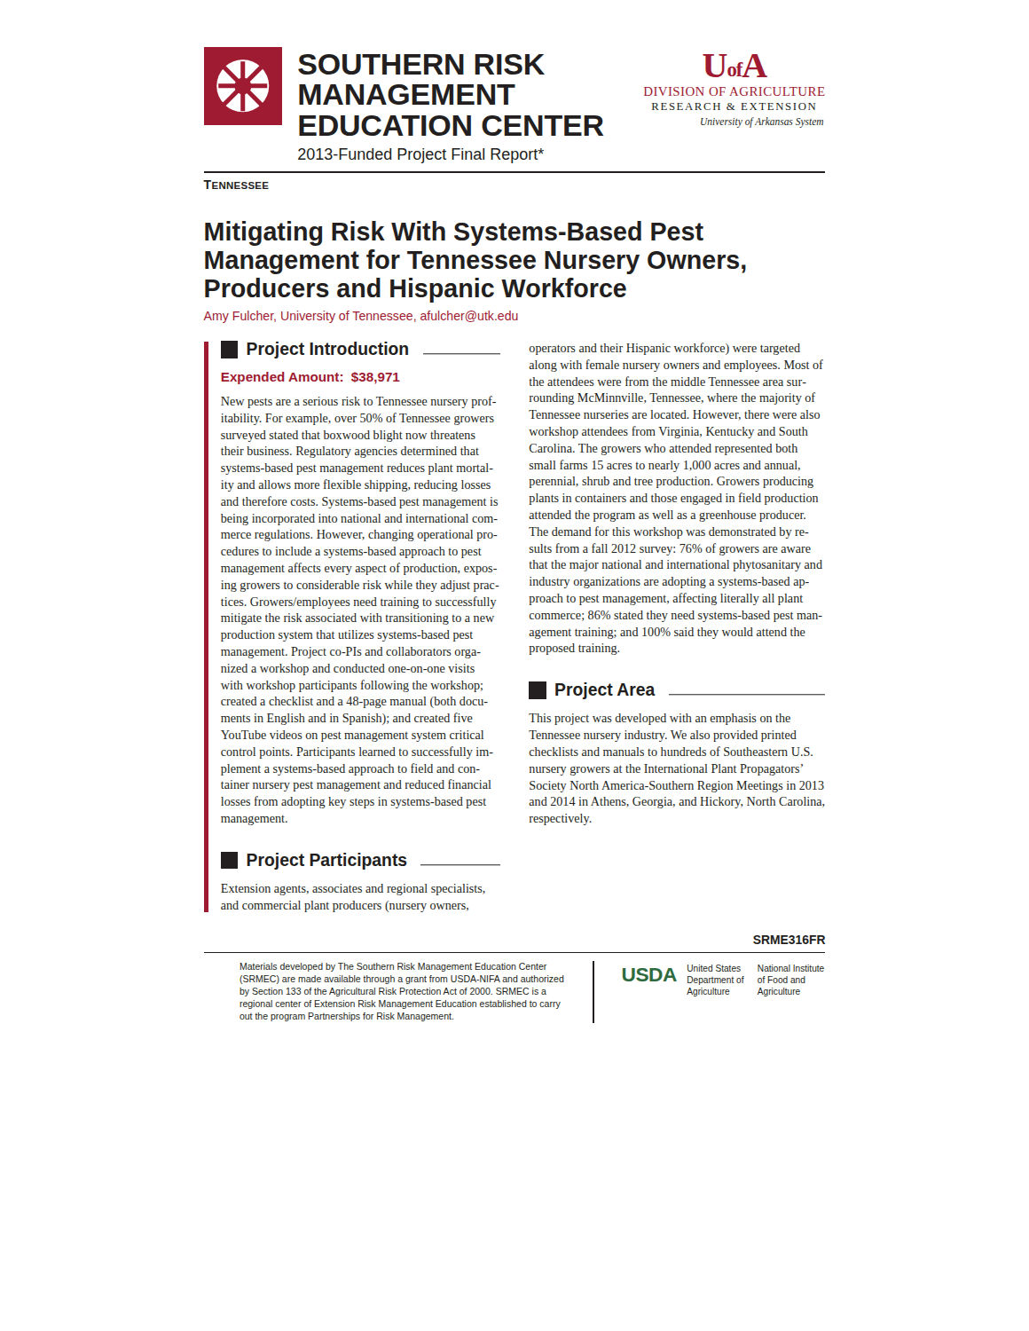SOUTHERN RISK MANAGEMENT
EDUCATION CENTER
2013-Funded Project Final Report*
Uof A
DIVISION OF AGRICULTURE
RESEARCH & EXTENSION
University of Arkansas System
TENNESSEE
Mitigating Risk With Systems-Based Pest Management for Tennessee Nursery Owners, Producers and Hispanic Workforce
Amy Fulcher, University of Tennessee, afulcher@utk.edu
Project Introduction
Expended Amount: $38,971
New pests are a serious risk to Tennessee nursery profitability. For example, over 50% of Tennessee growers surveyed stated that boxwood blight now threatens their business. Regulatory agencies determined that systems-based pest management reduces plant mortality and allows more flexible shipping, reducing losses and therefore costs. Systems-based pest management is being incorporated into national and international commerce regulations. However, changing operational procedures to include a systems-based approach to pest management affects every aspect of production, exposing growers to considerable risk while they adjust practices. Growers/employees need training to successfully mitigate the risk associated with transitioning to a new production system that utilizes systems-based pest management. Project co-PIs and collaborators organized a workshop and conducted one-on-one visits with workshop participants following the workshop; created a checklist and a 48-page manual (both documents in English and in Spanish); and created five YouTube videos on pest management system critical control points. Participants learned to successfully implement a systems-based approach to field and container nursery pest management and reduced financial losses from adopting key steps in systems-based pest management.
Project Participants
Extension agents, associates and regional specialists, and commercial plant producers (nursery owners,
operators and their Hispanic workforce) were targeted along with female nursery owners and employees. Most of the attendees were from the middle Tennessee area surrounding McMinnville, Tennessee, where the majority of Tennessee nurseries are located. However, there were also workshop attendees from Virginia, Kentucky and South Carolina. The growers who attended represented both small farms 15 acres to nearly 1,000 acres and annual, perennial, shrub and tree production. Growers producing plants in containers and those engaged in field production attended the program as well as a greenhouse producer. The demand for this workshop was demonstrated by results from a fall 2012 survey: 76% of growers are aware that the major national and international phytosanitary and industry organizations are adopting a systems-based approach to pest management, affecting literally all plant commerce; 86% stated they need systems-based pest management training; and 100% said they would attend the proposed training.
Project Area
This project was developed with an emphasis on the Tennessee nursery industry. We also provided printed checklists and manuals to hundreds of Southeastern U.S. nursery growers at the International Plant Propagators’ Society North America-Southern Region Meetings in 2013 and 2014 in Athens, Georgia, and Hickory, North Carolina, respectively.
SRME316FR
Materials developed by The Southern Risk Management Education Center (SRMEC) are made available through a grant from USDA-NIFA and authorized by Section 133 of the Agricultural Risk Protection Act of 2000. SRMEC is a regional center of Extension Risk Management Education established to carry out the program Partnerships for Risk Management.
USDA
United States
Department of
Agriculture
National Institute
of Food and
Agriculture